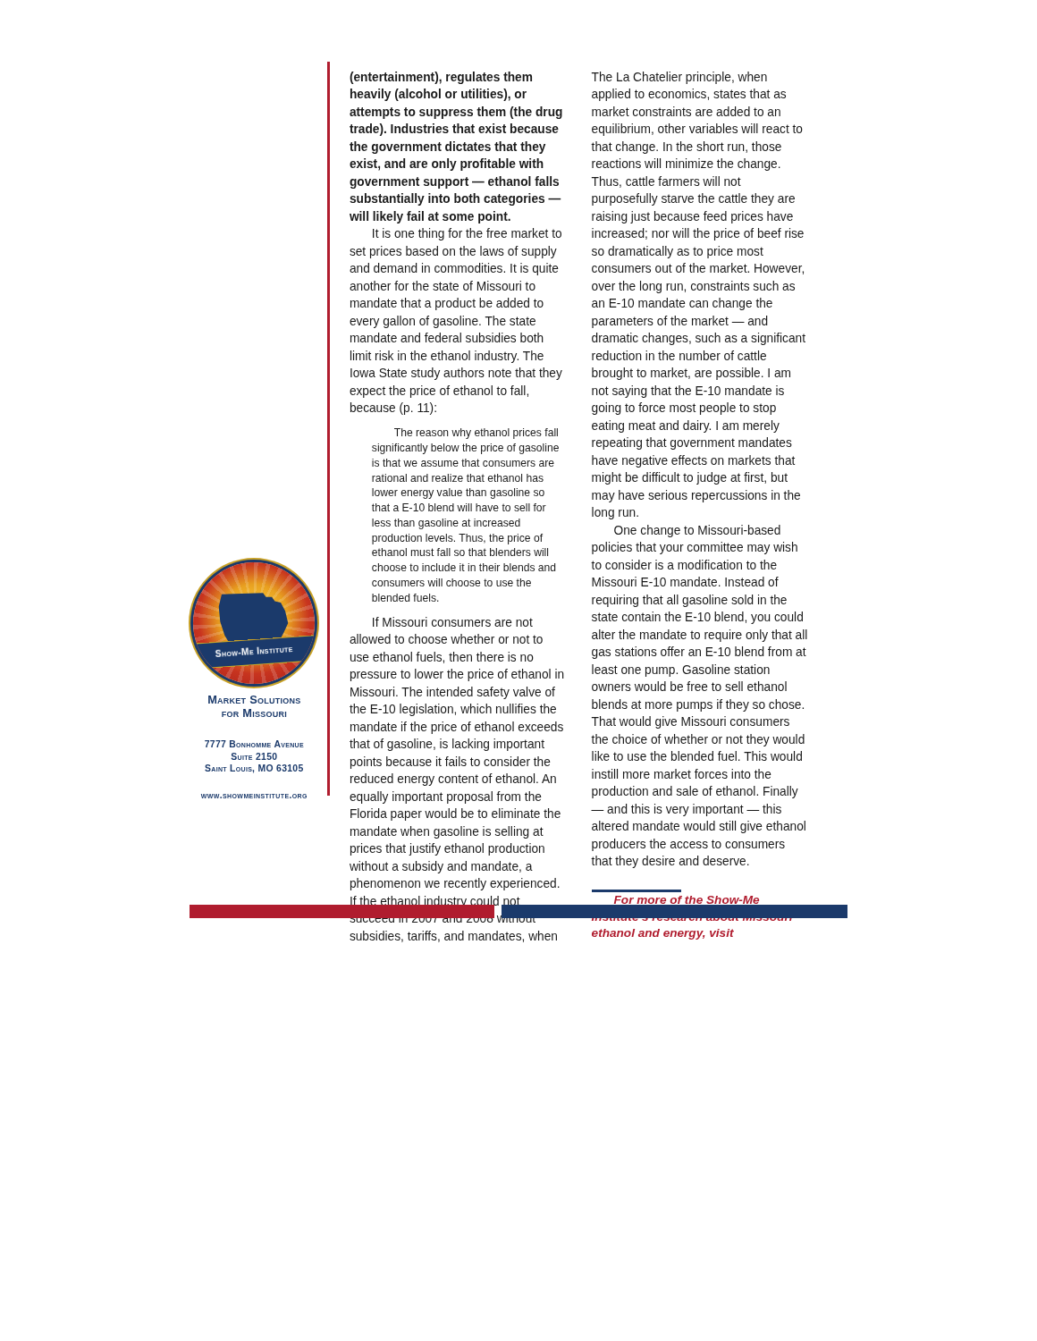(entertainment), regulates them heavily (alcohol or utilities), or attempts to suppress them (the drug trade). Industries that exist because the government dictates that they exist, and are only profitable with government support — ethanol falls substantially into both categories — will likely fail at some point.
It is one thing for the free market to set prices based on the laws of supply and demand in commodities. It is quite another for the state of Missouri to mandate that a product be added to every gallon of gasoline. The state mandate and federal subsidies both limit risk in the ethanol industry. The Iowa State study authors note that they expect the price of ethanol to fall, because (p. 11):
The reason why ethanol prices fall significantly below the price of gasoline is that we assume that consumers are rational and realize that ethanol has lower energy value than gasoline so that a E-10 blend will have to sell for less than gasoline at increased production levels. Thus, the price of ethanol must fall so that blenders will choose to include it in their blends and consumers will choose to use the blended fuels.
If Missouri consumers are not allowed to choose whether or not to use ethanol fuels, then there is no pressure to lower the price of ethanol in Missouri. The intended safety valve of the E-10 legislation, which nullifies the mandate if the price of ethanol exceeds that of gasoline, is lacking important points because it fails to consider the reduced energy content of ethanol. An equally important proposal from the Florida paper would be to eliminate the mandate when gasoline is selling at prices that justify ethanol production without a subsidy and mandate, a phenomenon we recently experienced. If the ethanol industry could not succeed in 2007 and 2008 without subsidies, tariffs, and mandates, when will it ever do so?
The La Chatelier principle, when applied to economics, states that as market constraints are added to an equilibrium, other variables will react to that change. In the short run, those reactions will minimize the change. Thus, cattle farmers will not purposefully starve the cattle they are raising just because feed prices have increased; nor will the price of beef rise so dramatically as to price most consumers out of the market. However, over the long run, constraints such as an E-10 mandate can change the parameters of the market — and dramatic changes, such as a significant reduction in the number of cattle brought to market, are possible. I am not saying that the E-10 mandate is going to force most people to stop eating meat and dairy. I am merely repeating that government mandates have negative effects on markets that might be difficult to judge at first, but may have serious repercussions in the long run.
One change to Missouri-based policies that your committee may wish to consider is a modification to the Missouri E-10 mandate. Instead of requiring that all gasoline sold in the state contain the E-10 blend, you could alter the mandate to require only that all gas stations offer an E-10 blend from at least one pump. Gasoline station owners would be free to sell ethanol blends at more pumps if they so chose. That would give Missouri consumers the choice of whether or not they would like to use the blended fuel. This would instill more market forces into the production and sale of ethanol. Finally — and this is very important — this altered mandate would still give ethanol producers the access to consumers that they desire and deserve.
For more of the Show-Me Institute’s research about Missouri ethanol and energy, visit www.showmeinstitute.org.
Show-Me Institute
Market Solutions
for Missouri
7777 Bonhomme Avenue
Suite 2150
Saint Louis, MO 63105
www.showmeinstitute.org